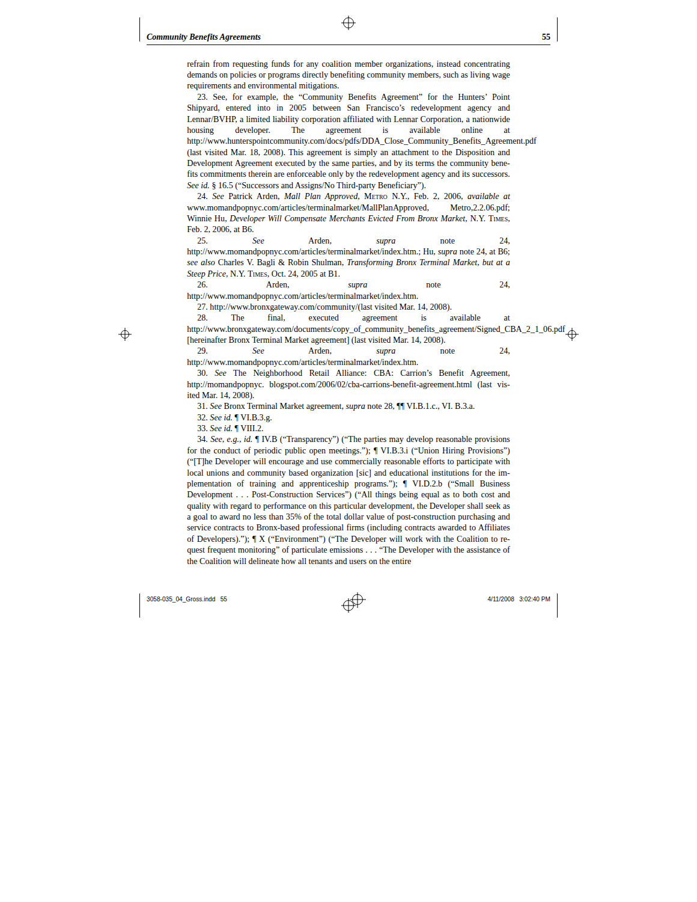Community Benefits Agreements 55
refrain from requesting funds for any coalition member organizations, instead concentrating demands on policies or programs directly benefiting community members, such as living wage requirements and environmental mitigations.
23. See, for example, the “Community Benefits Agreement” for the Hunters’ Point Shipyard, entered into in 2005 between San Francisco’s redevelopment agency and Lennar/BVHP, a limited liability corporation affiliated with Lennar Corporation, a nationwide housing developer. The agreement is available online at http://www.hunterspointcommunity.com/docs/pdfs/DDA_Close_Community_Benefits_Agreement.pdf (last visited Mar. 18, 2008). This agreement is simply an attachment to the Disposition and Development Agreement executed by the same parties, and by its terms the community benefits commitments therein are enforceable only by the redevelopment agency and its successors. See id. § 16.5 (“Successors and Assigns/No Third-party Beneficiary”).
24. See Patrick Arden, Mall Plan Approved, Metro N.Y., Feb. 2, 2006, available at www.momandpopnyc.com/articles/terminalmarket/MallPlanApproved, Metro,2.2.06.pdf; Winnie Hu, Developer Will Compensate Merchants Evicted From Bronx Market, N.Y. Times, Feb. 2, 2006, at B6.
25. See Arden, supra note 24, http://www.momandpopnyc.com/articles/terminalmarket/index.htm.; Hu, supra note 24, at B6; see also Charles V. Bagli & Robin Shulman, Transforming Bronx Terminal Market, but at a Steep Price, N.Y. Times, Oct. 24, 2005 at B1.
26. Arden, supra note 24, http://www.momandpopnyc.com/articles/terminalmarket/index.htm.
27. http://www.bronxgateway.com/community/(last visited Mar. 14, 2008).
28. The final, executed agreement is available at http://www.bronxgateway.com/documents/copy_of_community_benefits_agreement/Signed_CBA_2_1_06.pdf [hereinafter Bronx Terminal Market agreement] (last visited Mar. 14, 2008).
29. See Arden, supra note 24, http://www.momandpopnyc.com/articles/terminalmarket/index.htm.
30. See The Neighborhood Retail Alliance: CBA: Carrion’s Benefit Agreement, http://momandpopnyc. blogspot.com/2006/02/cba-carrions-benefit-agreement.html (last visited Mar. 14, 2008).
31. See Bronx Terminal Market agreement, supra note 28, ¶¶ VI.B.1.c., VI. B.3.a.
32. See id. ¶ VI.B.3.g.
33. See id. ¶ VIII.2.
34. See, e.g., id. ¶ IV.B (“Transparency”) (“The parties may develop reasonable provisions for the conduct of periodic public open meetings.”); ¶ VI.B.3.i (“Union Hiring Provisions”) (“[T]he Developer will encourage and use commercially reasonable efforts to participate with local unions and community based organization [sic] and educational institutions for the implementation of training and apprenticeship programs.”); ¶ VI.D.2.b (“Small Business Development . . . Post-Construction Services”) (“All things being equal as to both cost and quality with regard to performance on this particular development, the Developer shall seek as a goal to award no less than 35% of the total dollar value of post-construction purchasing and service contracts to Bronx-based professional firms (including contracts awarded to Affiliates of Developers).”); ¶ X (“Environment”) (“The Developer will work with the Coalition to request frequent monitoring” of particulate emissions . . . “The Developer with the assistance of the Coalition will delineate how all tenants and users on the entire
3058-035_04_Gross.indd 55 4/11/2008 3:02:40 PM